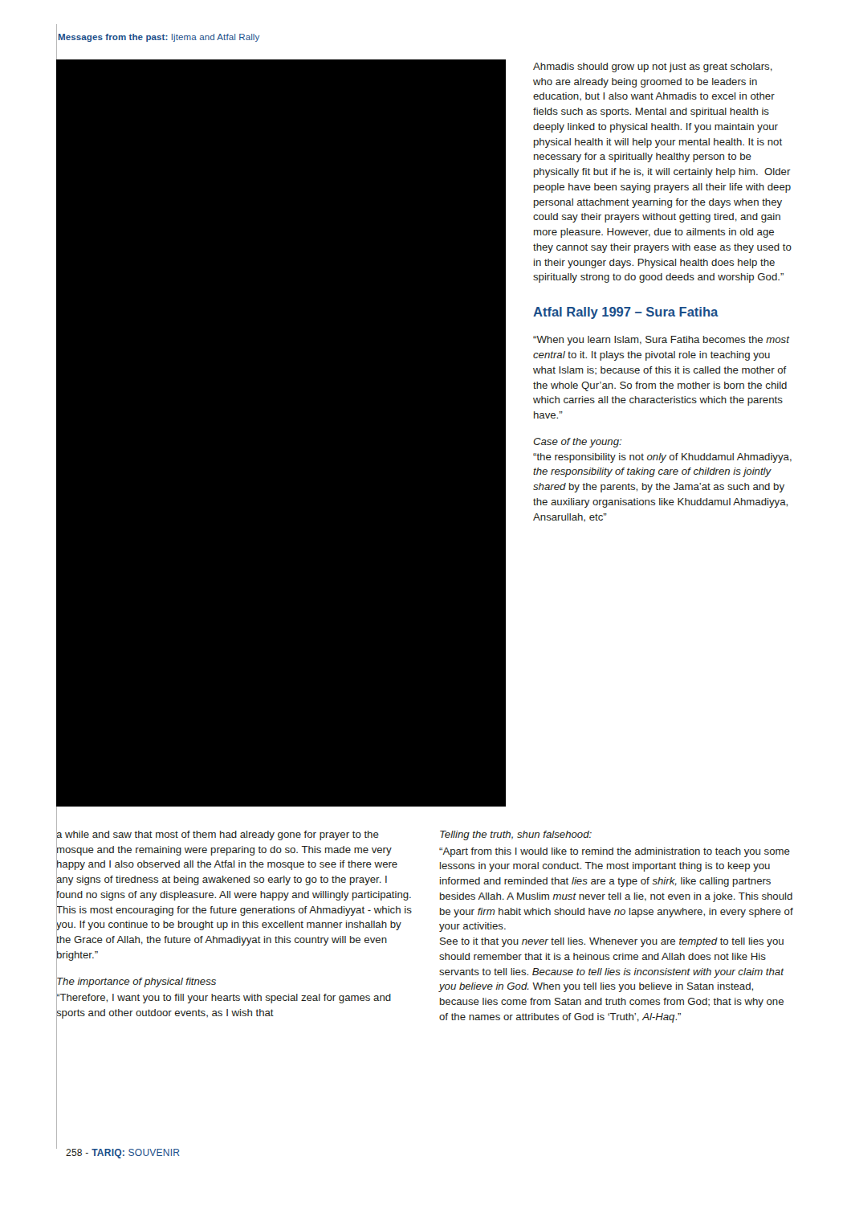Messages from the past: Ijtema and Atfal Rally
Ahmadis should grow up not just as great scholars, who are already being groomed to be leaders in education, but I also want Ahmadis to excel in other fields such as sports. Mental and spiritual health is deeply linked to physical health. If you maintain your physical health it will help your mental health. It is not necessary for a spiritually healthy person to be physically fit but if he is, it will certainly help him. Older people have been saying prayers all their life with deep personal attachment yearning for the days when they could say their prayers without getting tired, and gain more pleasure. However, due to ailments in old age they cannot say their prayers with ease as they used to in their younger days. Physical health does help the spiritually strong to do good deeds and worship God.”
Atfal Rally 1997 – Sura Fatiha
“When you learn Islam, Sura Fatiha becomes the most central to it. It plays the pivotal role in teaching you what Islam is; because of this it is called the mother of the whole Qur’an. So from the mother is born the child which carries all the characteristics which the parents have.”
Case of the young:
“the responsibility is not only of Khuddamul Ahmadiyya, the responsibility of taking care of children is jointly shared by the parents, by the Jama’at as such and by the auxiliary organisations like Khuddamul Ahmadiyya, Ansarullah, etc”
a while and saw that most of them had already gone for prayer to the mosque and the remaining were preparing to do so. This made me very happy and I also observed all the Atfal in the mosque to see if there were any signs of tiredness at being awakened so early to go to the prayer. I found no signs of any displeasure. All were happy and willingly participating. This is most encouraging for the future generations of Ahmadiyyat - which is you. If you continue to be brought up in this excellent manner inshallah by the Grace of Allah, the future of Ahmadiyyat in this country will be even brighter.”
The importance of physical fitness
“Therefore, I want you to fill your hearts with special zeal for games and sports and other outdoor events, as I wish that
Telling the truth, shun falsehood:
“Apart from this I would like to remind the administration to teach you some lessons in your moral conduct. The most important thing is to keep you informed and reminded that lies are a type of shirk, like calling partners besides Allah. A Muslim must never tell a lie, not even in a joke. This should be your firm habit which should have no lapse anywhere, in every sphere of your activities.
See to it that you never tell lies. Whenever you are tempted to tell lies you should remember that it is a heinous crime and Allah does not like His servants to tell lies. Because to tell lies is inconsistent with your claim that you believe in God. When you tell lies you believe in Satan instead, because lies come from Satan and truth comes from God; that is why one of the names or attributes of God is ‘Truth’, Al-Haq.”
258 - TARIQ: SOUVENIR